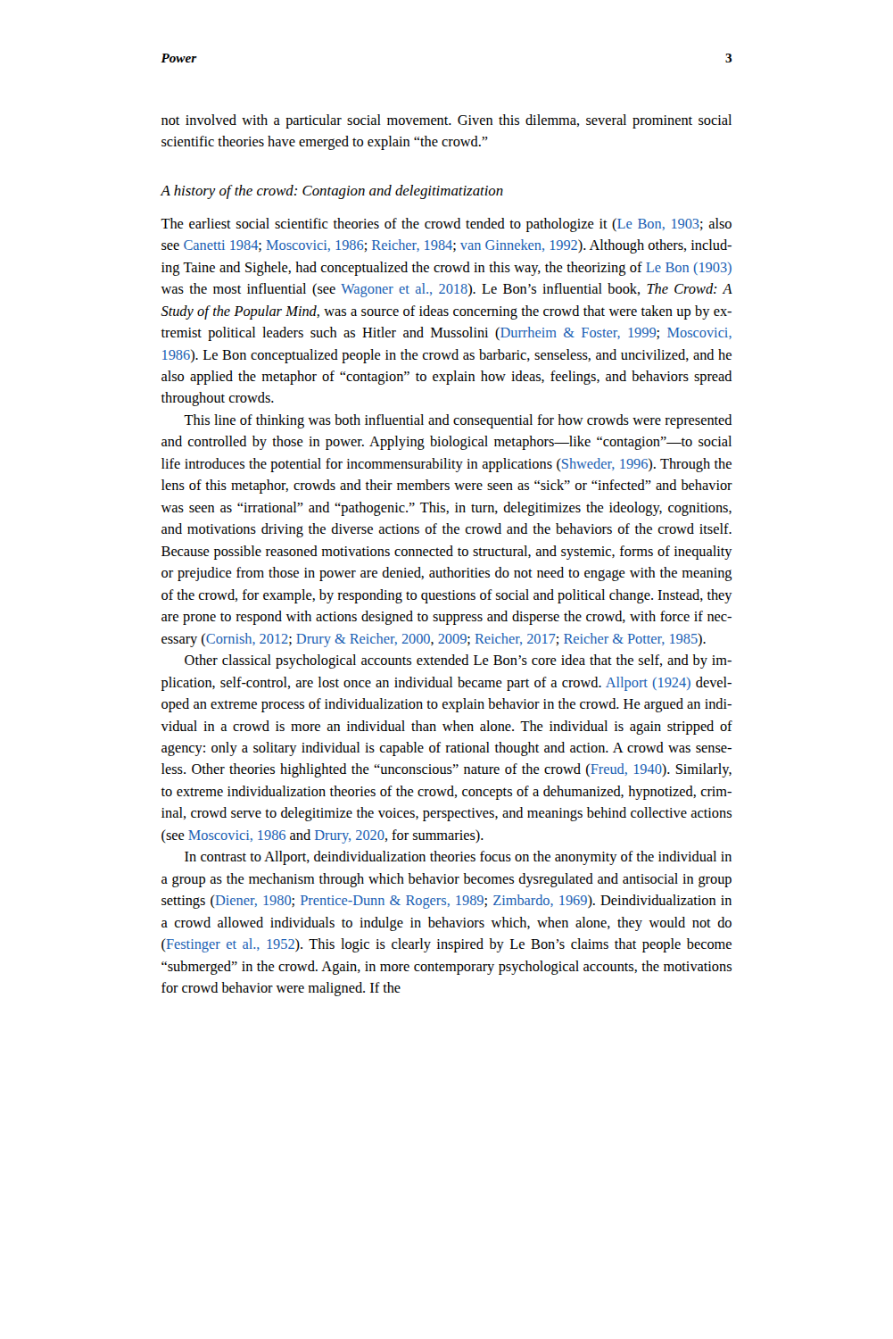Power 3
not involved with a particular social movement. Given this dilemma, several prominent social scientific theories have emerged to explain “the crowd.”
A history of the crowd: Contagion and delegitimatization
The earliest social scientific theories of the crowd tended to pathologize it (Le Bon, 1903; also see Canetti 1984; Moscovici, 1986; Reicher, 1984; van Ginneken, 1992). Although others, including Taine and Sighele, had conceptualized the crowd in this way, the theorizing of Le Bon (1903) was the most influential (see Wagoner et al., 2018). Le Bon’s influential book, The Crowd: A Study of the Popular Mind, was a source of ideas concerning the crowd that were taken up by extremist political leaders such as Hitler and Mussolini (Durrheim & Foster, 1999; Moscovici, 1986). Le Bon conceptualized people in the crowd as barbaric, senseless, and uncivilized, and he also applied the metaphor of “contagion” to explain how ideas, feelings, and behaviors spread throughout crowds.
This line of thinking was both influential and consequential for how crowds were represented and controlled by those in power. Applying biological metaphors—like “contagion”—to social life introduces the potential for incommensurability in applications (Shweder, 1996). Through the lens of this metaphor, crowds and their members were seen as “sick” or “infected” and behavior was seen as “irrational” and “pathogenic.” This, in turn, delegitimizes the ideology, cognitions, and motivations driving the diverse actions of the crowd and the behaviors of the crowd itself. Because possible reasoned motivations connected to structural, and systemic, forms of inequality or prejudice from those in power are denied, authorities do not need to engage with the meaning of the crowd, for example, by responding to questions of social and political change. Instead, they are prone to respond with actions designed to suppress and disperse the crowd, with force if necessary (Cornish, 2012; Drury & Reicher, 2000, 2009; Reicher, 2017; Reicher & Potter, 1985).
Other classical psychological accounts extended Le Bon’s core idea that the self, and by implication, self-control, are lost once an individual became part of a crowd. Allport (1924) developed an extreme process of individualization to explain behavior in the crowd. He argued an individual in a crowd is more an individual than when alone. The individual is again stripped of agency: only a solitary individual is capable of rational thought and action. A crowd was senseless. Other theories highlighted the “unconscious” nature of the crowd (Freud, 1940). Similarly, to extreme individualization theories of the crowd, concepts of a dehumanized, hypnotized, criminal, crowd serve to delegitimize the voices, perspectives, and meanings behind collective actions (see Moscovici, 1986 and Drury, 2020, for summaries).
In contrast to Allport, deindividualization theories focus on the anonymity of the individual in a group as the mechanism through which behavior becomes dysregulated and antisocial in group settings (Diener, 1980; Prentice-Dunn & Rogers, 1989; Zimbardo, 1969). Deindividualization in a crowd allowed individuals to indulge in behaviors which, when alone, they would not do (Festinger et al., 1952). This logic is clearly inspired by Le Bon’s claims that people become “submerged” in the crowd. Again, in more contemporary psychological accounts, the motivations for crowd behavior were maligned. If the